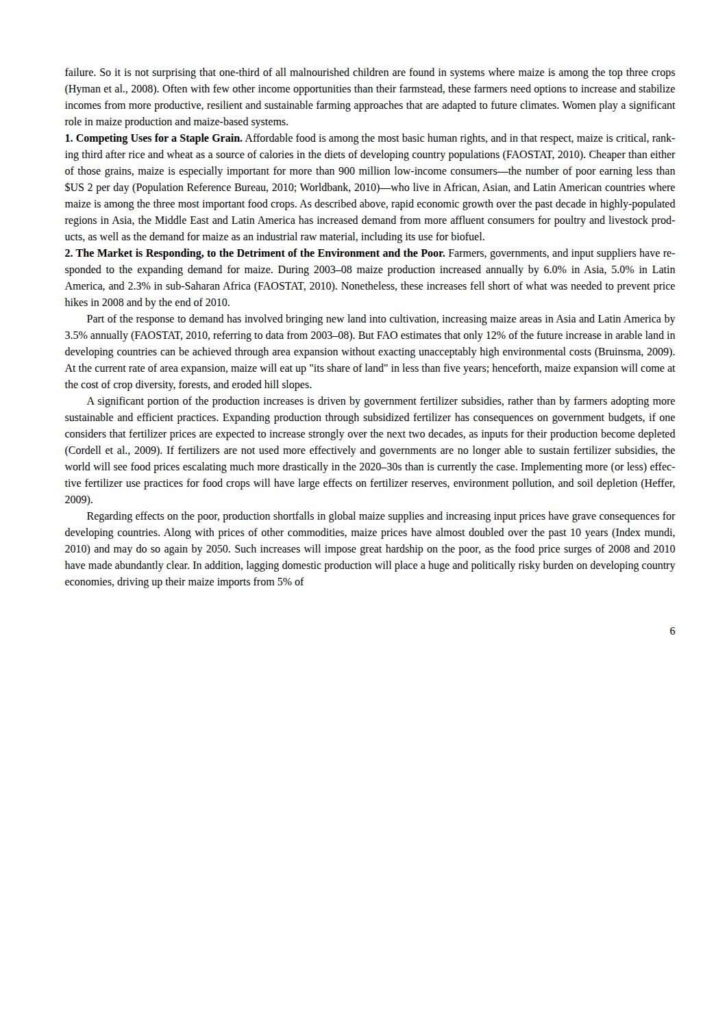failure. So it is not surprising that one-third of all malnourished children are found in systems where maize is among the top three crops (Hyman et al., 2008). Often with few other income opportunities than their farmstead, these farmers need options to increase and stabilize incomes from more productive, resilient and sustainable farming approaches that are adapted to future climates. Women play a significant role in maize production and maize-based systems.
1. Competing Uses for a Staple Grain. Affordable food is among the most basic human rights, and in that respect, maize is critical, ranking third after rice and wheat as a source of calories in the diets of developing country populations (FAOSTAT, 2010). Cheaper than either of those grains, maize is especially important for more than 900 million low-income consumers—the number of poor earning less than $US 2 per day (Population Reference Bureau, 2010; Worldbank, 2010)—who live in African, Asian, and Latin American countries where maize is among the three most important food crops. As described above, rapid economic growth over the past decade in highly-populated regions in Asia, the Middle East and Latin America has increased demand from more affluent consumers for poultry and livestock products, as well as the demand for maize as an industrial raw material, including its use for biofuel.
2. The Market is Responding, to the Detriment of the Environment and the Poor. Farmers, governments, and input suppliers have responded to the expanding demand for maize. During 2003–08 maize production increased annually by 6.0% in Asia, 5.0% in Latin America, and 2.3% in sub-Saharan Africa (FAOSTAT, 2010). Nonetheless, these increases fell short of what was needed to prevent price hikes in 2008 and by the end of 2010.
Part of the response to demand has involved bringing new land into cultivation, increasing maize areas in Asia and Latin America by 3.5% annually (FAOSTAT, 2010, referring to data from 2003–08). But FAO estimates that only 12% of the future increase in arable land in developing countries can be achieved through area expansion without exacting unacceptably high environmental costs (Bruinsma, 2009). At the current rate of area expansion, maize will eat up "its share of land" in less than five years; henceforth, maize expansion will come at the cost of crop diversity, forests, and eroded hill slopes.
A significant portion of the production increases is driven by government fertilizer subsidies, rather than by farmers adopting more sustainable and efficient practices. Expanding production through subsidized fertilizer has consequences on government budgets, if one considers that fertilizer prices are expected to increase strongly over the next two decades, as inputs for their production become depleted (Cordell et al., 2009). If fertilizers are not used more effectively and governments are no longer able to sustain fertilizer subsidies, the world will see food prices escalating much more drastically in the 2020–30s than is currently the case. Implementing more (or less) effective fertilizer use practices for food crops will have large effects on fertilizer reserves, environment pollution, and soil depletion (Heffer, 2009).
Regarding effects on the poor, production shortfalls in global maize supplies and increasing input prices have grave consequences for developing countries. Along with prices of other commodities, maize prices have almost doubled over the past 10 years (Index mundi, 2010) and may do so again by 2050. Such increases will impose great hardship on the poor, as the food price surges of 2008 and 2010 have made abundantly clear. In addition, lagging domestic production will place a huge and politically risky burden on developing country economies, driving up their maize imports from 5% of
6